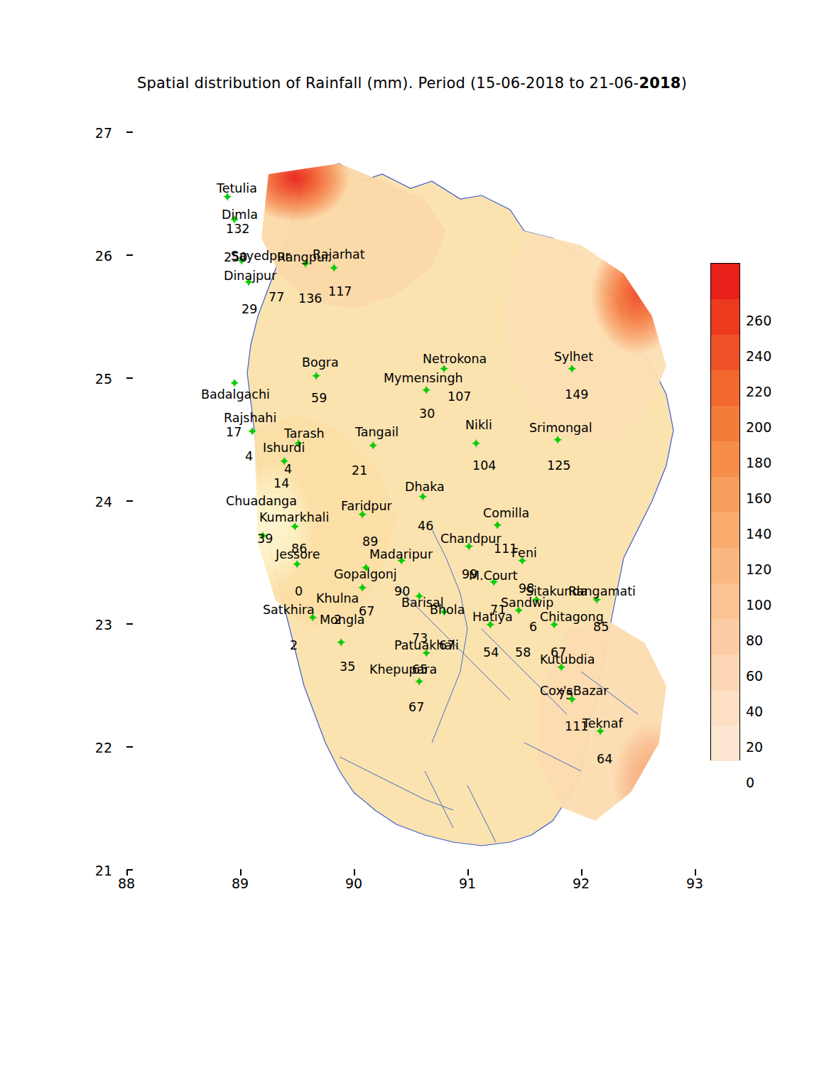Spatial distribution of Rainfall (mm). Period (15-06-2018 to 21-06-2018)
27
26
25
24
23
22
21
88
89
90
91
92
93
Tetulia
Dimla
132
Sayedpur
250
Rangpur
136
Rajarhat
117
Dinajpur
29
77
Bogra
59
Badalgachi
Rajshahi
17
4
Tarash
4
Ishurdi
14
Tangail
21
Mymensingh
30
Netrokona
107
Nikli
104
Sylhet
149
Srimongal
125
Dhaka
46
Faridpur
89
Kumarkhali
86
Chuadanga
39
Jessore
0
Khulna
67
Satkhira
2
Mongla
2
35
Gopalgonj
90
Madaripur
Barisal
73
Bhola
67
Patuakhali
Khepupara
65
67
Chandpur
99
Comilla
111
Feni
98
M.Court
71
Sitakunda
6
Sandwip
Hatiya
54
58
Chitagong
67
Rangamati
85
Kutubdia
75
Cox'sBazar
111
Teknaf
64
260
240
220
200
180
160
140
120
100
80
60
40
20
0